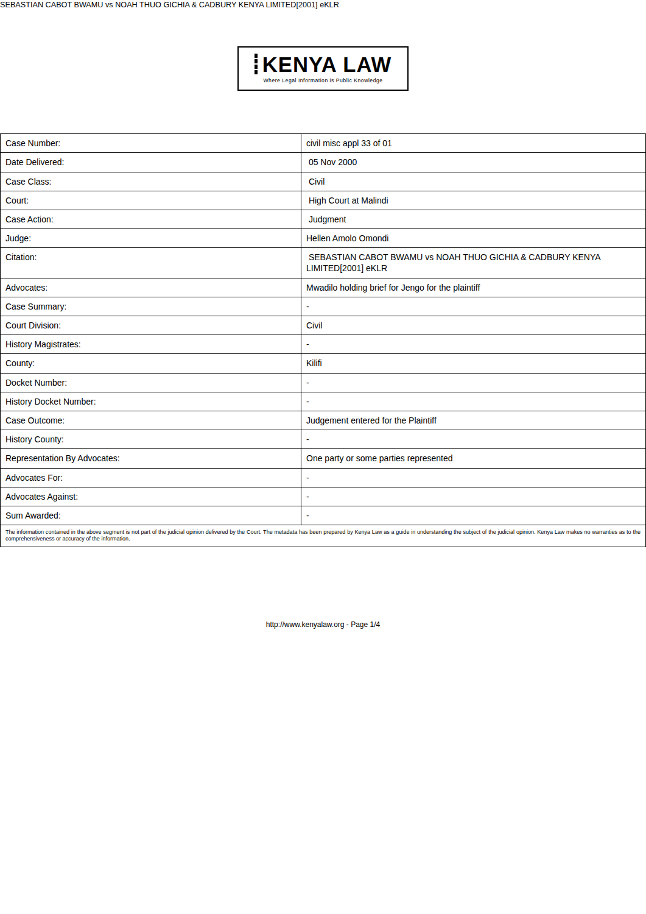SEBASTIAN CABOT BWAMU vs NOAH THUO GICHIA & CADBURY KENYA LIMITED[2001] eKLR
KENYA LAW
Where Legal Information is Public Knowledge
| Case Number: | civil misc appl 33 of 01 |
| Date Delivered: | 05 Nov 2000 |
| Case Class: | Civil |
| Court: | High Court at Malindi |
| Case Action: | Judgment |
| Judge: | Hellen Amolo Omondi |
| Citation: | SEBASTIAN CABOT BWAMU vs NOAH THUO GICHIA & CADBURY KENYA LIMITED[2001] eKLR |
| Advocates: | Mwadilo holding brief for Jengo for the plaintiff |
| Case Summary: | - |
| Court Division: | Civil |
| History Magistrates: | - |
| County: | Kilifi |
| Docket Number: | - |
| History Docket Number: | - |
| Case Outcome: | Judgement entered for the Plaintiff |
| History County: | - |
| Representation By Advocates: | One party or some parties represented |
| Advocates For: | - |
| Advocates Against: | - |
| Sum Awarded: | - |
The information contained in the above segment is not part of the judicial opinion delivered by the Court. The metadata has been prepared by Kenya Law as a guide in understanding the subject of the judicial opinion. Kenya Law makes no warranties as to the comprehensiveness or accuracy of the information.
http://www.kenyalaw.org - Page 1/4